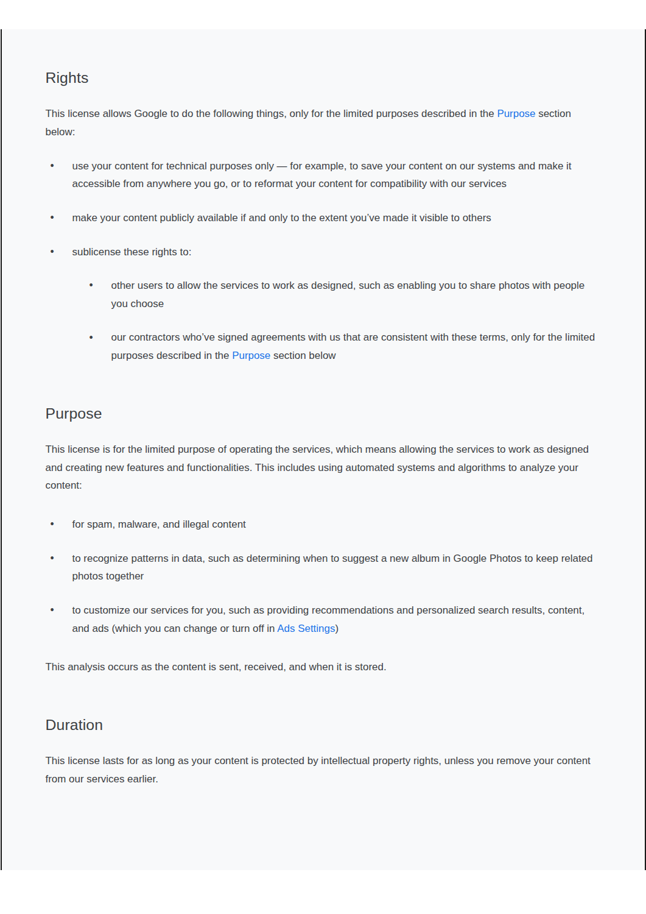Rights
This license allows Google to do the following things, only for the limited purposes described in the Purpose section below:
use your content for technical purposes only — for example, to save your content on our systems and make it accessible from anywhere you go, or to reformat your content for compatibility with our services
make your content publicly available if and only to the extent you’ve made it visible to others
sublicense these rights to:
other users to allow the services to work as designed, such as enabling you to share photos with people you choose
our contractors who’ve signed agreements with us that are consistent with these terms, only for the limited purposes described in the Purpose section below
Purpose
This license is for the limited purpose of operating the services, which means allowing the services to work as designed and creating new features and functionalities. This includes using automated systems and algorithms to analyze your content:
for spam, malware, and illegal content
to recognize patterns in data, such as determining when to suggest a new album in Google Photos to keep related photos together
to customize our services for you, such as providing recommendations and personalized search results, content, and ads (which you can change or turn off in Ads Settings)
This analysis occurs as the content is sent, received, and when it is stored.
Duration
This license lasts for as long as your content is protected by intellectual property rights, unless you remove your content from our services earlier.